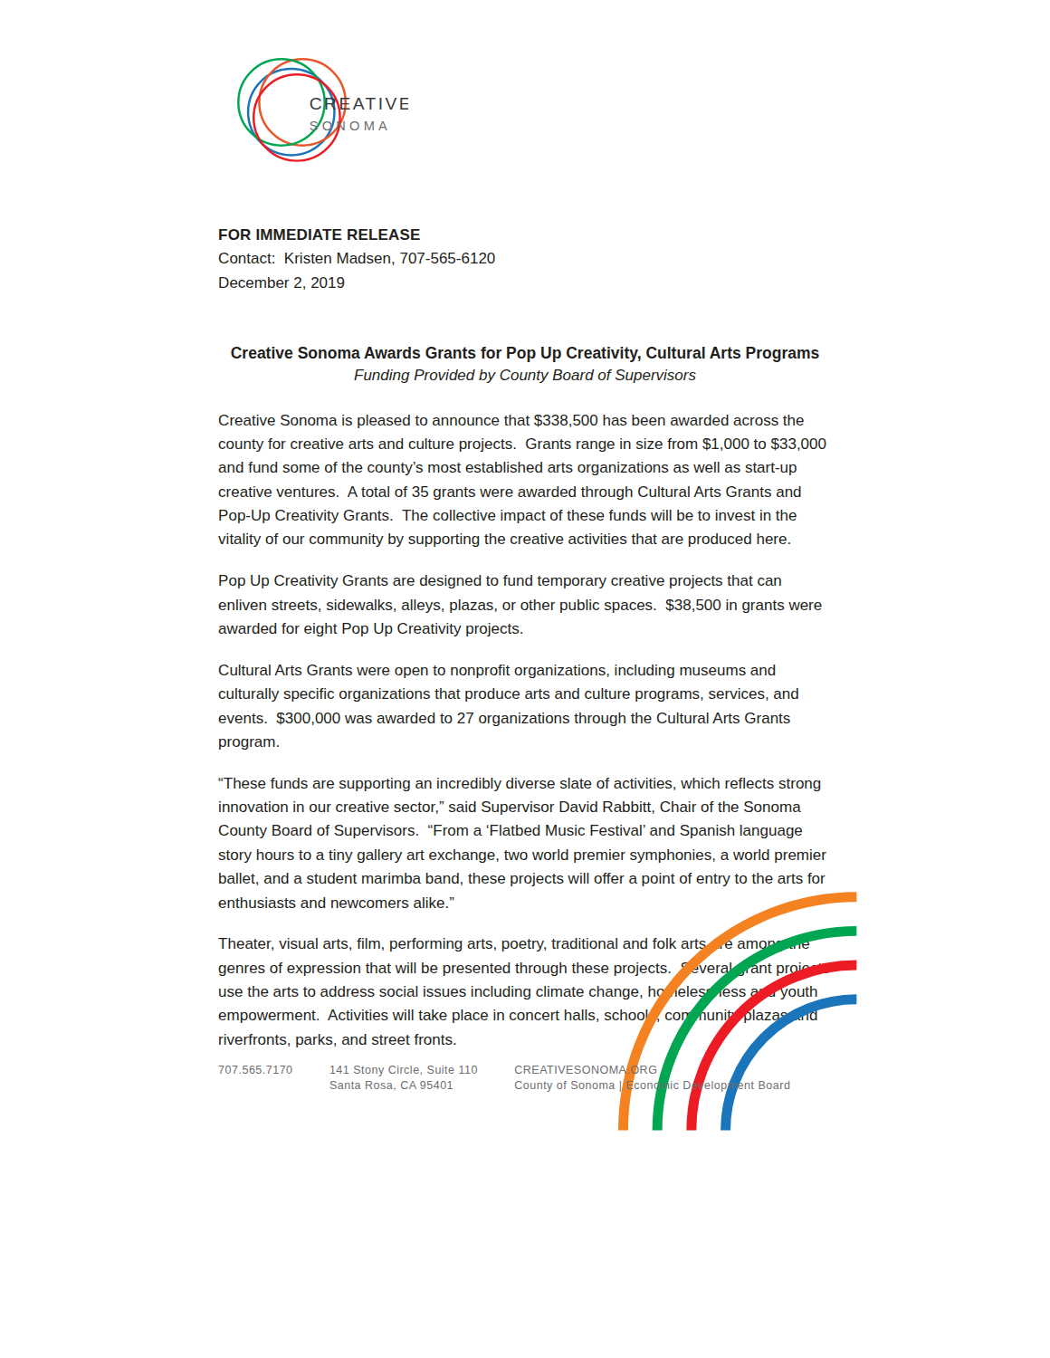CREATIVE SONOMA
FOR IMMEDIATE RELEASE
Contact: Kristen Madsen, 707-565-6120
December 2, 2019
Creative Sonoma Awards Grants for Pop Up Creativity, Cultural Arts Programs
Funding Provided by County Board of Supervisors
Creative Sonoma is pleased to announce that $338,500 has been awarded across the county for creative arts and culture projects. Grants range in size from $1,000 to $33,000 and fund some of the county’s most established arts organizations as well as start-up creative ventures. A total of 35 grants were awarded through Cultural Arts Grants and Pop-Up Creativity Grants. The collective impact of these funds will be to invest in the vitality of our community by supporting the creative activities that are produced here.
Pop Up Creativity Grants are designed to fund temporary creative projects that can enliven streets, sidewalks, alleys, plazas, or other public spaces. $38,500 in grants were awarded for eight Pop Up Creativity projects.
Cultural Arts Grants were open to nonprofit organizations, including museums and culturally specific organizations that produce arts and culture programs, services, and events. $300,000 was awarded to 27 organizations through the Cultural Arts Grants program.
“These funds are supporting an incredibly diverse slate of activities, which reflects strong innovation in our creative sector,” said Supervisor David Rabbitt, Chair of the Sonoma County Board of Supervisors. “From a ‘Flatbed Music Festival’ and Spanish language story hours to a tiny gallery art exchange, two world premier symphonies, a world premier ballet, and a student marimba band, these projects will offer a point of entry to the arts for enthusiasts and newcomers alike.”
Theater, visual arts, film, performing arts, poetry, traditional and folk arts are among the genres of expression that will be presented through these projects. Several grant projects use the arts to address social issues including climate change, homelessness and youth empowerment. Activities will take place in concert halls, schools, community plazas and riverfronts, parks, and street fronts.
707.565.7170 141 Stony Circle, Suite 110
Santa Rosa, CA 95401 CREATIVESONOMA.ORG County of Sonoma | Economic Development Board